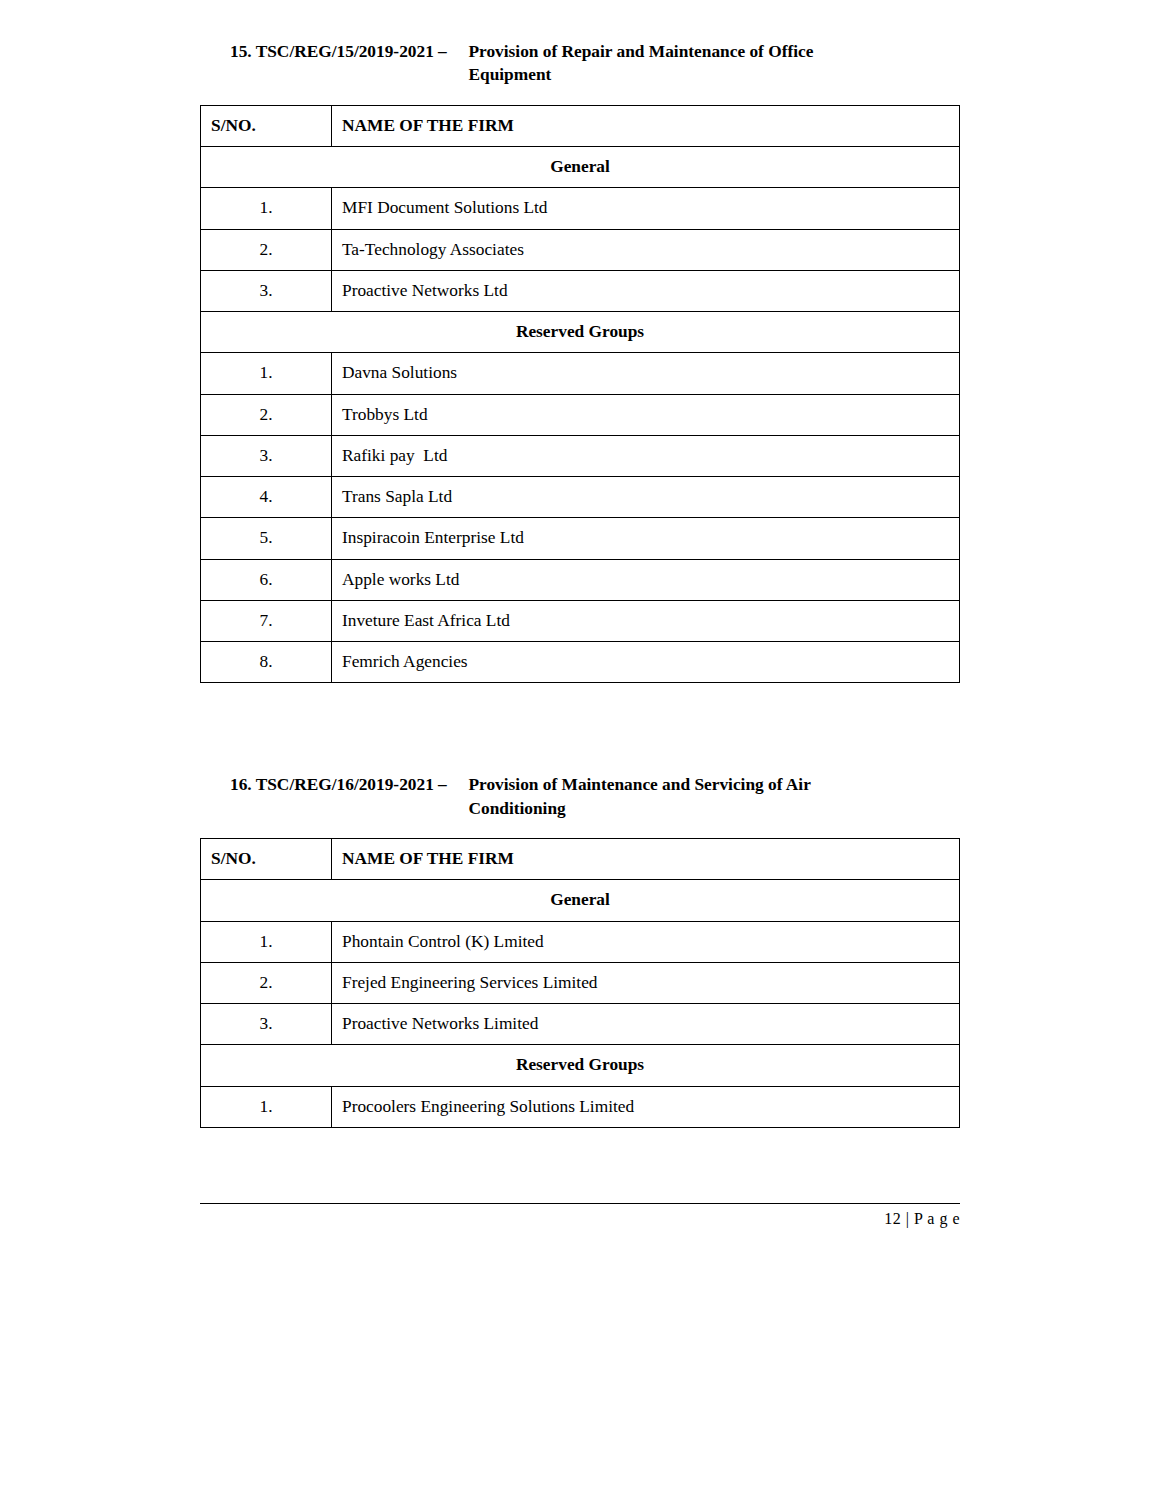15. TSC/REG/15/2019-2021 – Provision of Repair and Maintenance of Office Equipment
| S/NO. | NAME OF THE FIRM |
| --- | --- |
| General |
| 1. | MFI Document Solutions Ltd |
| 2. | Ta-Technology Associates |
| 3. | Proactive Networks Ltd |
| Reserved Groups |
| 1. | Davna Solutions |
| 2. | Trobbys Ltd |
| 3. | Rafiki pay Ltd |
| 4. | Trans Sapla Ltd |
| 5. | Inspiracoin Enterprise Ltd |
| 6. | Apple works Ltd |
| 7. | Inveture East Africa Ltd |
| 8. | Femrich Agencies |
16. TSC/REG/16/2019-2021 – Provision of Maintenance and Servicing of Air Conditioning
| S/NO. | NAME OF THE FIRM |
| --- | --- |
| General |
| 1. | Phontain Control (K) Lmited |
| 2. | Frejed Engineering Services Limited |
| 3. | Proactive Networks Limited |
| Reserved Groups |
| 1. | Procoolers Engineering Solutions Limited |
12 | P a g e